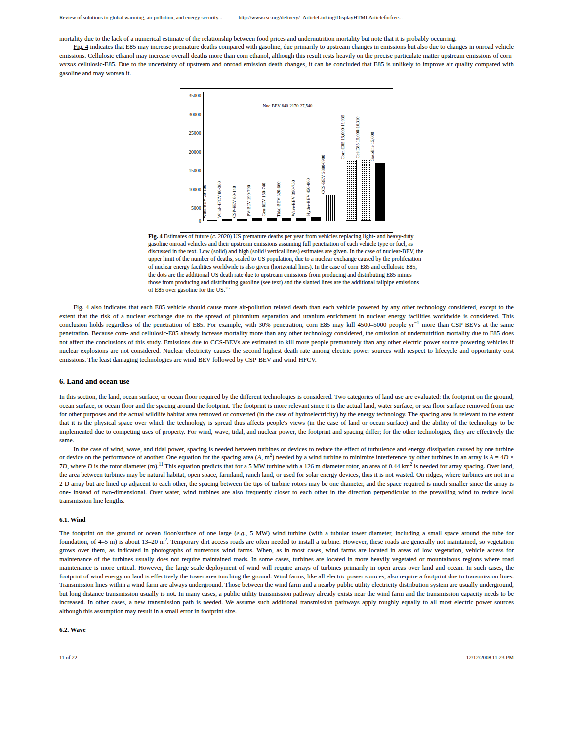Review of solutions to global warming, air pollution, and energy security... http://www.rsc.org/delivery/_ArticleLinking/DisplayHTMLArticleforfree...
mortality due to the lack of a numerical estimate of the relationship between food prices and undernutrition mortality but note that it is probably occurring.
Fig. 4 indicates that E85 may increase premature deaths compared with gasoline, due primarily to upstream changes in emissions but also due to changes in onroad vehicle emissions. Cellulosic ethanol may increase overall deaths more than corn ethanol, although this result rests heavily on the precise particulate matter upstream emissions of corn- versus cellulosic-E85. Due to the uncertainty of upstream and onroad emission death changes, it can be concluded that E85 is unlikely to improve air quality compared with gasoline and may worsen it.
2020 U.S. Vehicle Exhaust+Lifecycle+Nuc Deaths/Year
35000
30000
25000
20000
15000
10000
5000
0
Wind-BEV 20-100
Wind-HFCV 80-380
CSP-BEV 80-140
PV-BEV 190-790
Geo-BEV 150-740
Tidal-BEV 320-660
Wave-BEV 390-750
Hydro-BEV 450-860
CCS-BEV 2880-6900
Corn-E85 15,000-15,935
Cel-E85 15,000-16,310
Gasoline 15,000
Nuc-BEV 640-2170-27,540
Fig. 4 Estimates of future (c. 2020) US premature deaths per year from vehicles replacing light- and heavy-duty gasoline onroad vehicles and their upstream emissions assuming full penetration of each vehicle type or fuel, as discussed in the text. Low (solid) and high (solid+vertical lines) estimates are given. In the case of nuclear-BEV, the upper limit of the number of deaths, scaled to US population, due to a nuclear exchange caused by the proliferation of nuclear energy facilities worldwide is also given (horizontal lines). In the case of corn-E85 and cellulosic-E85, the dots are the additional US death rate due to upstream emissions from producing and distributing E85 minus those from producing and distributing gasoline (see text) and the slanted lines are the additional tailpipe emissions of E85 over gasoline for the US.75
Fig. 4 also indicates that each E85 vehicle should cause more air-pollution related death than each vehicle powered by any other technology considered, except to the extent that the risk of a nuclear exchange due to the spread of plutonium separation and uranium enrichment in nuclear energy facilities worldwide is considered. This conclusion holds regardless of the penetration of E85. For example, with 30% penetration, corn-E85 may kill 4500–5000 people yr−1 more than CSP-BEVs at the same penetration. Because corn- and cellulosic-E85 already increase mortality more than any other technology considered, the omission of undernutrition mortality due to E85 does not affect the conclusions of this study. Emissions due to CCS-BEVs are estimated to kill more people prematurely than any other electric power source powering vehicles if nuclear explosions are not considered. Nuclear electricity causes the second-highest death rate among electric power sources with respect to lifecycle and opportunity-cost emissions. The least damaging technologies are wind-BEV followed by CSP-BEV and wind-HFCV.
6. Land and ocean use
In this section, the land, ocean surface, or ocean floor required by the different technologies is considered. Two categories of land use are evaluated: the footprint on the ground, ocean surface, or ocean floor and the spacing around the footprint. The footprint is more relevant since it is the actual land, water surface, or sea floor surface removed from use for other purposes and the actual wildlife habitat area removed or converted (in the case of hydroelectricity) by the energy technology. The spacing area is relevant to the extent that it is the physical space over which the technology is spread thus affects people's views (in the case of land or ocean surface) and the ability of the technology to be implemented due to competing uses of property. For wind, wave, tidal, and nuclear power, the footprint and spacing differ; for the other technologies, they are effectively the same.
In the case of wind, wave, and tidal power, spacing is needed between turbines or devices to reduce the effect of turbulence and energy dissipation caused by one turbine or device on the performance of another. One equation for the spacing area (A, m2) needed by a wind turbine to minimize interference by other turbines in an array is A = 4D × 7D, where D is the rotor diameter (m).11 This equation predicts that for a 5 MW turbine with a 126 m diameter rotor, an area of 0.44 km2 is needed for array spacing. Over land, the area between turbines may be natural habitat, open space, farmland, ranch land, or used for solar energy devices, thus it is not wasted. On ridges, where turbines are not in a 2-D array but are lined up adjacent to each other, the spacing between the tips of turbine rotors may be one diameter, and the space required is much smaller since the array is one- instead of two-dimensional. Over water, wind turbines are also frequently closer to each other in the direction perpendicular to the prevailing wind to reduce local transmission line lengths.
6.1. Wind
The footprint on the ground or ocean floor/surface of one large (e.g., 5 MW) wind turbine (with a tubular tower diameter, including a small space around the tube for foundation, of 4–5 m) is about 13–20 m2. Temporary dirt access roads are often needed to install a turbine. However, these roads are generally not maintained, so vegetation grows over them, as indicated in photographs of numerous wind farms. When, as in most cases, wind farms are located in areas of low vegetation, vehicle access for maintenance of the turbines usually does not require maintained roads. In some cases, turbines are located in more heavily vegetated or mountainous regions where road maintenance is more critical. However, the large-scale deployment of wind will require arrays of turbines primarily in open areas over land and ocean. In such cases, the footprint of wind energy on land is effectively the tower area touching the ground. Wind farms, like all electric power sources, also require a footprint due to transmission lines. Transmission lines within a wind farm are always underground. Those between the wind farm and a nearby public utility electricity distribution system are usually underground, but long distance transmission usually is not. In many cases, a public utility transmission pathway already exists near the wind farm and the transmission capacity needs to be increased. In other cases, a new transmission path is needed. We assume such additional transmission pathways apply roughly equally to all most electric power sources although this assumption may result in a small error in footprint size.
6.2. Wave
11 of 22 12/12/2008 11:23 PM